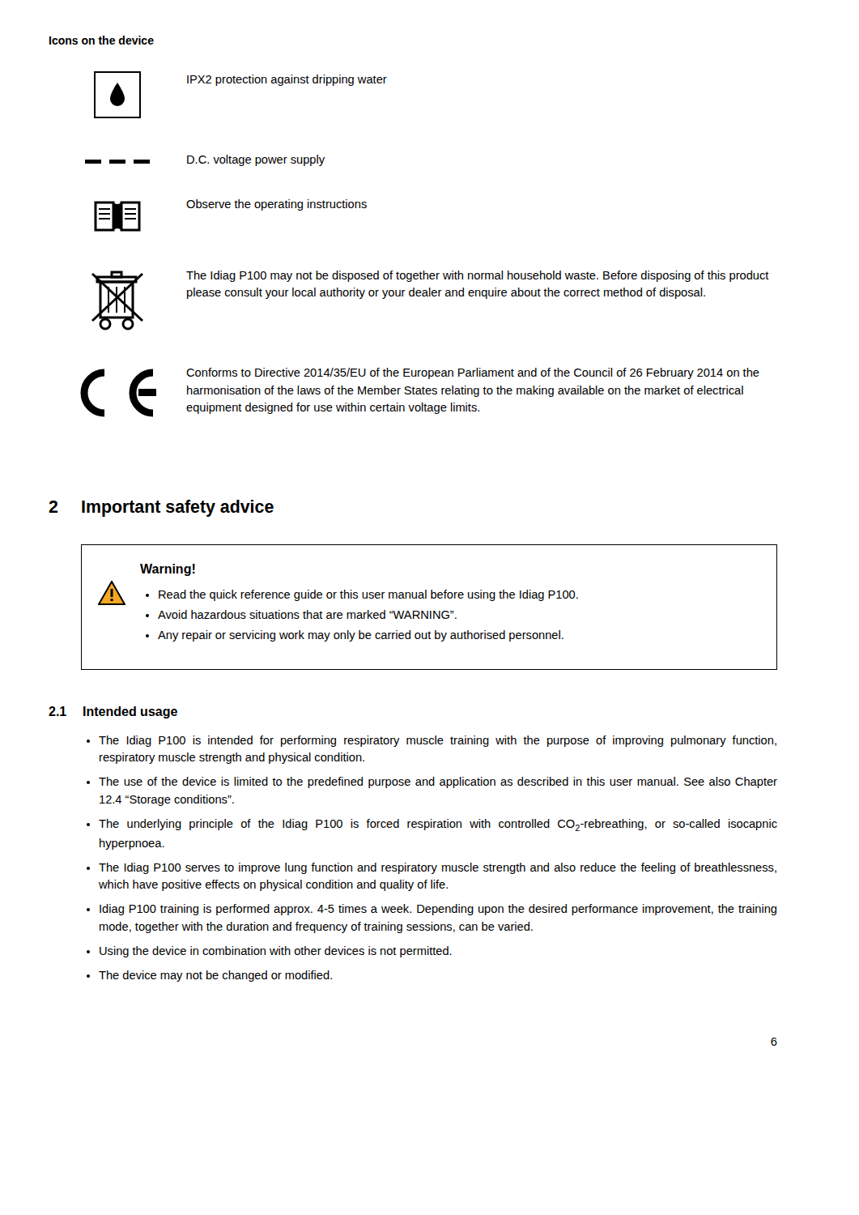Icons on the device
| | IPX2 protection against dripping water |
| | D.C. voltage power supply |
| | Observe the operating instructions |
| | The Idiag P100 may not be disposed of together with normal household waste. Before disposing of this product please consult your local authority or your dealer and enquire about the correct method of disposal. |
| | Conforms to Directive 2014/35/EU of the European Parliament and of the Council of 26 February 2014 on the harmonisation of the laws of the Member States relating to the making available on the market of electrical equipment designed for use within certain voltage limits. |
2 Important safety advice
Warning!
Read the quick reference guide or this user manual before using the Idiag P100.
Avoid hazardous situations that are marked “WARNING”.
Any repair or servicing work may only be carried out by authorised personnel.
2.1 Intended usage
The Idiag P100 is intended for performing respiratory muscle training with the purpose of improving pulmonary function, respiratory muscle strength and physical condition.
The use of the device is limited to the predefined purpose and application as described in this user manual. See also Chapter 12.4 “Storage conditions”.
The underlying principle of the Idiag P100 is forced respiration with controlled CO2-rebreathing, or so-called isocapnic hyperpnoea.
The Idiag P100 serves to improve lung function and respiratory muscle strength and also reduce the feeling of breathlessness, which have positive effects on physical condition and quality of life.
Idiag P100 training is performed approx. 4-5 times a week. Depending upon the desired performance improvement, the training mode, together with the duration and frequency of training sessions, can be varied.
Using the device in combination with other devices is not permitted.
The device may not be changed or modified.
6